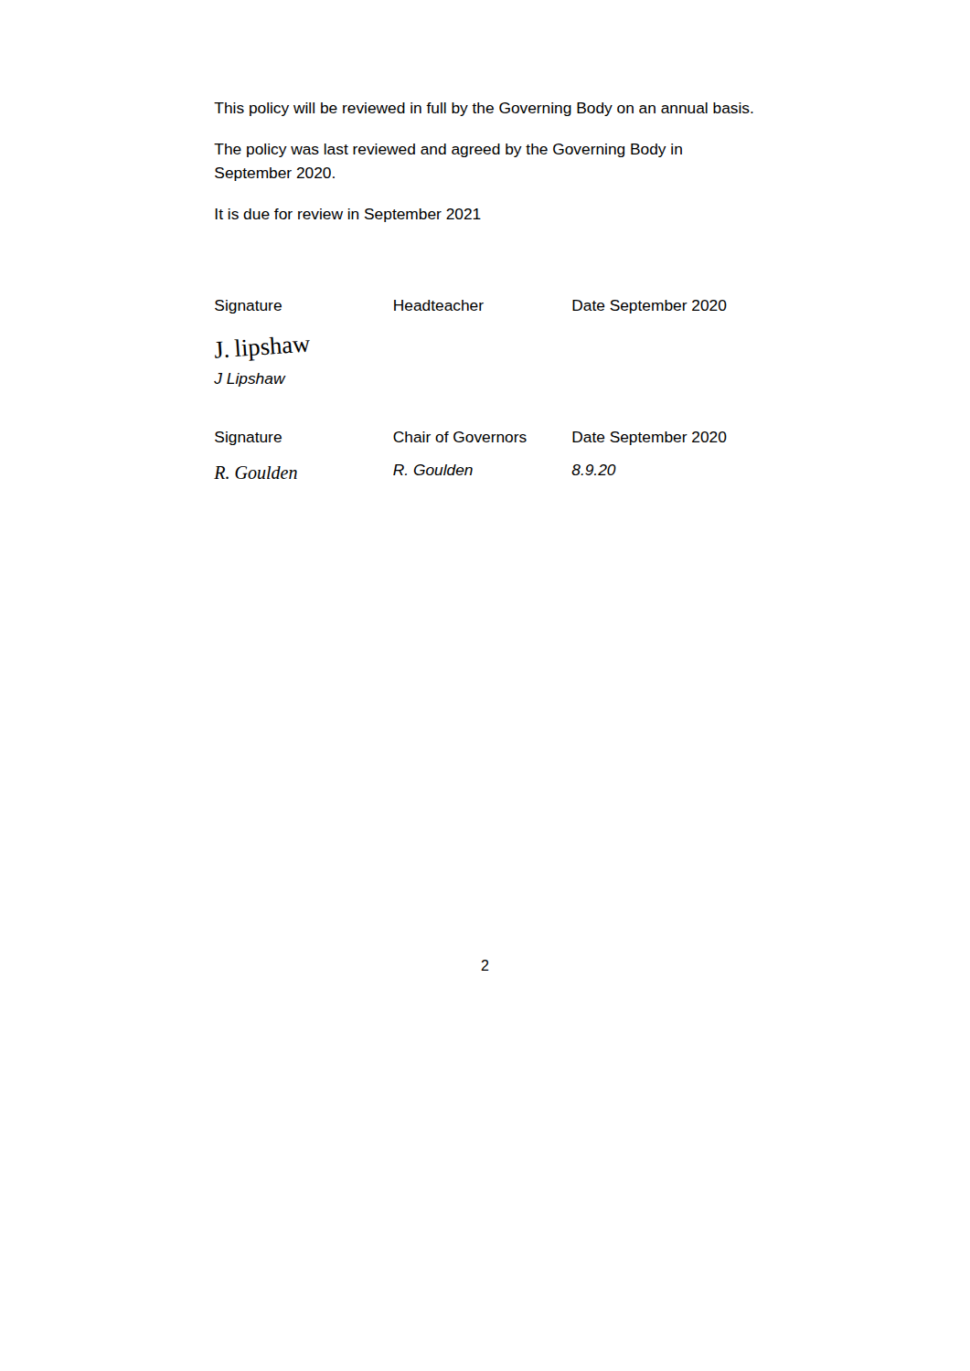This policy will be reviewed in full by the Governing Body on an annual basis.
The policy was last reviewed and agreed by the Governing Body in September 2020.
It is due for review in September 2021
| Signature | Headteacher | Date September 2020 |
| J. lipshaw |
| J Lipshaw |
| Signature | Chair of Governors | Date September 2020 |
| R. Goulden | R. Goulden | 8.9.20 |
2